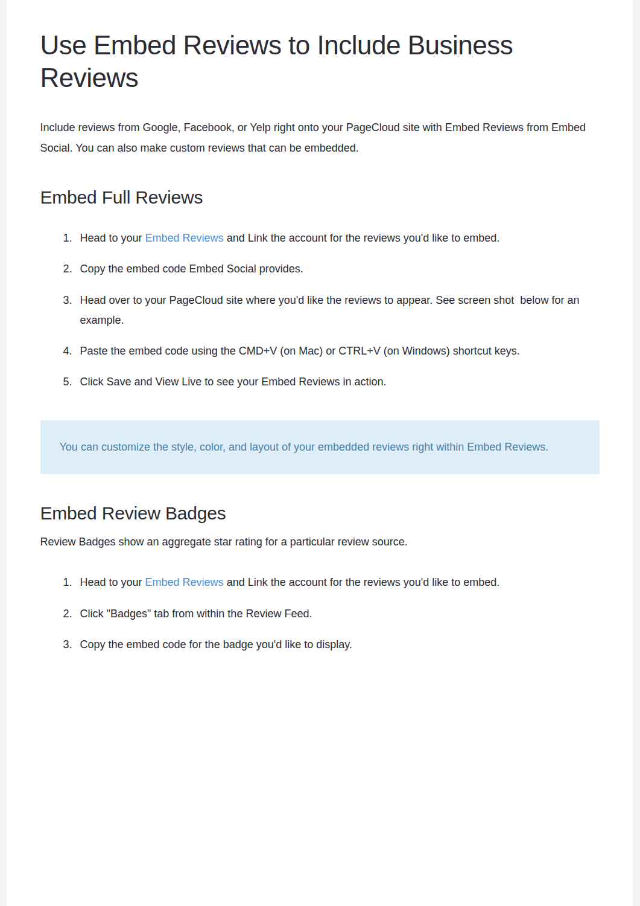Use Embed Reviews to Include Business Reviews
Include reviews from Google, Facebook, or Yelp right onto your PageCloud site with Embed Reviews from Embed Social. You can also make custom reviews that can be embedded.
Embed Full Reviews
Head to your Embed Reviews and Link the account for the reviews you'd like to embed.
Copy the embed code Embed Social provides.
Head over to your PageCloud site where you'd like the reviews to appear. See screen shot below for an example.
Paste the embed code using the CMD+V (on Mac) or CTRL+V (on Windows) shortcut keys.
Click Save and View Live to see your Embed Reviews in action.
You can customize the style, color, and layout of your embedded reviews right within Embed Reviews.
Embed Review Badges
Review Badges show an aggregate star rating for a particular review source.
Head to your Embed Reviews and Link the account for the reviews you'd like to embed.
Click "Badges" tab from within the Review Feed.
Copy the embed code for the badge you'd like to display.